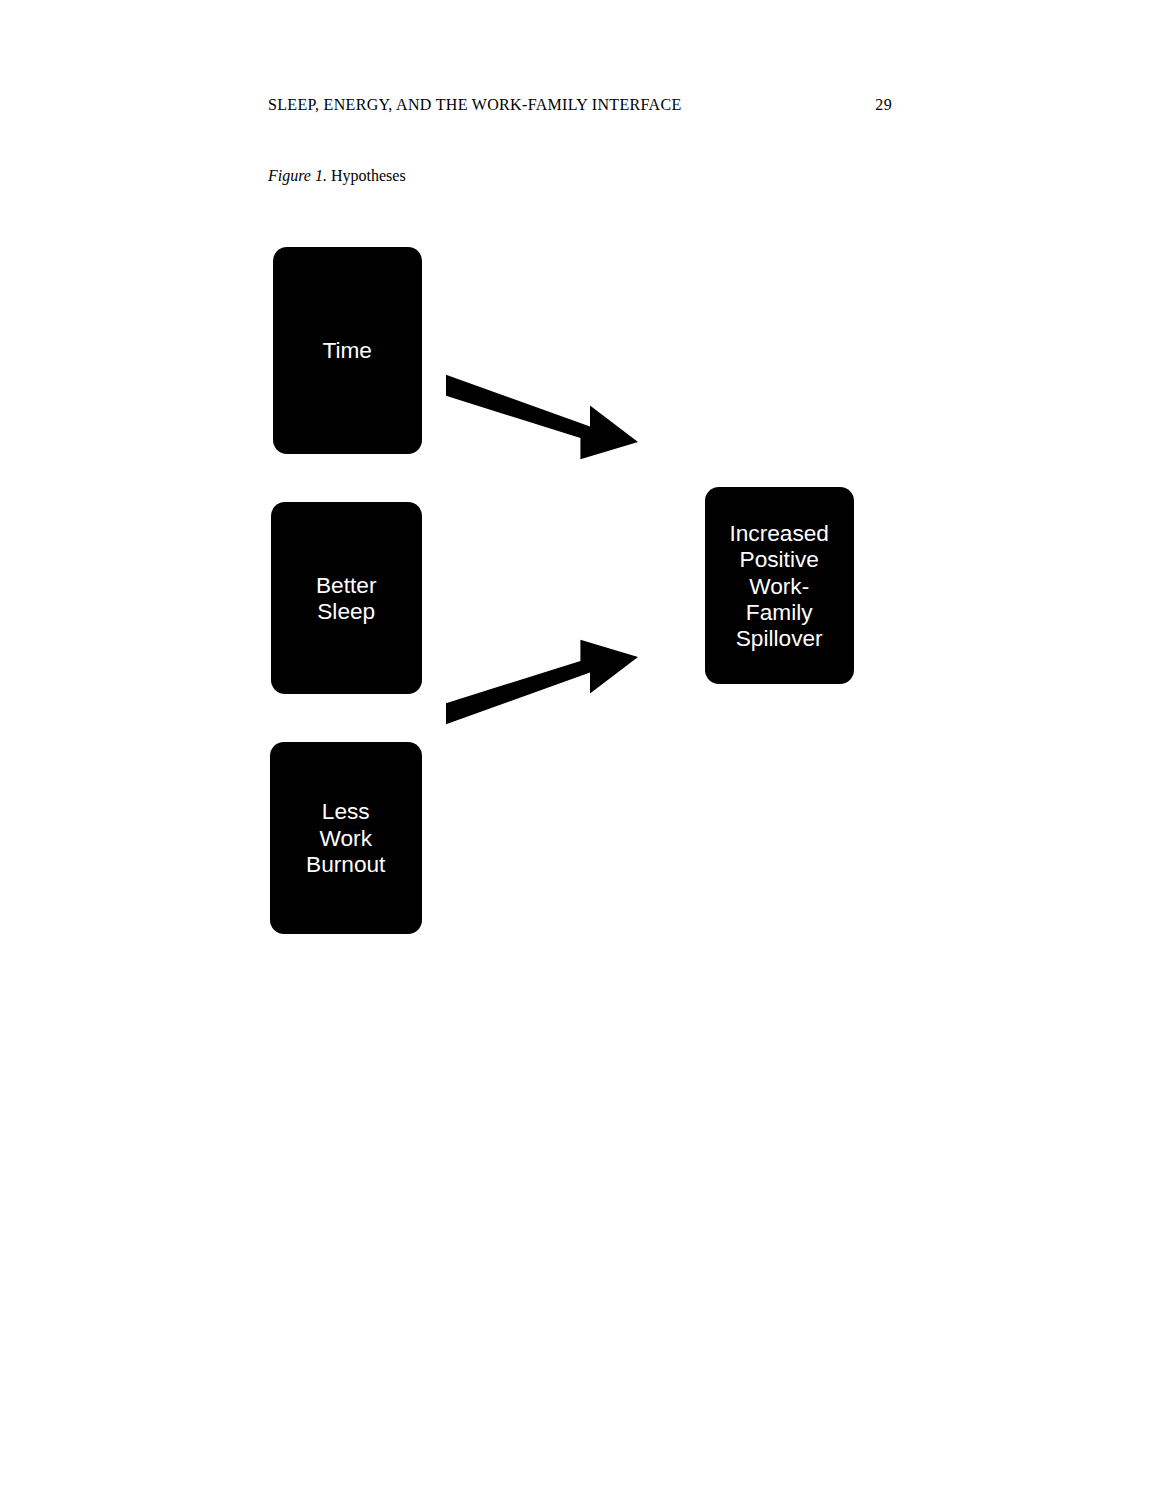Sleep, Energy, and the Work-Family Interface 29
Figure 1. Hypotheses
Time
Better
Sleep
Less
Work
Burnout
Increased
Positive
Work-
Family
Spillover